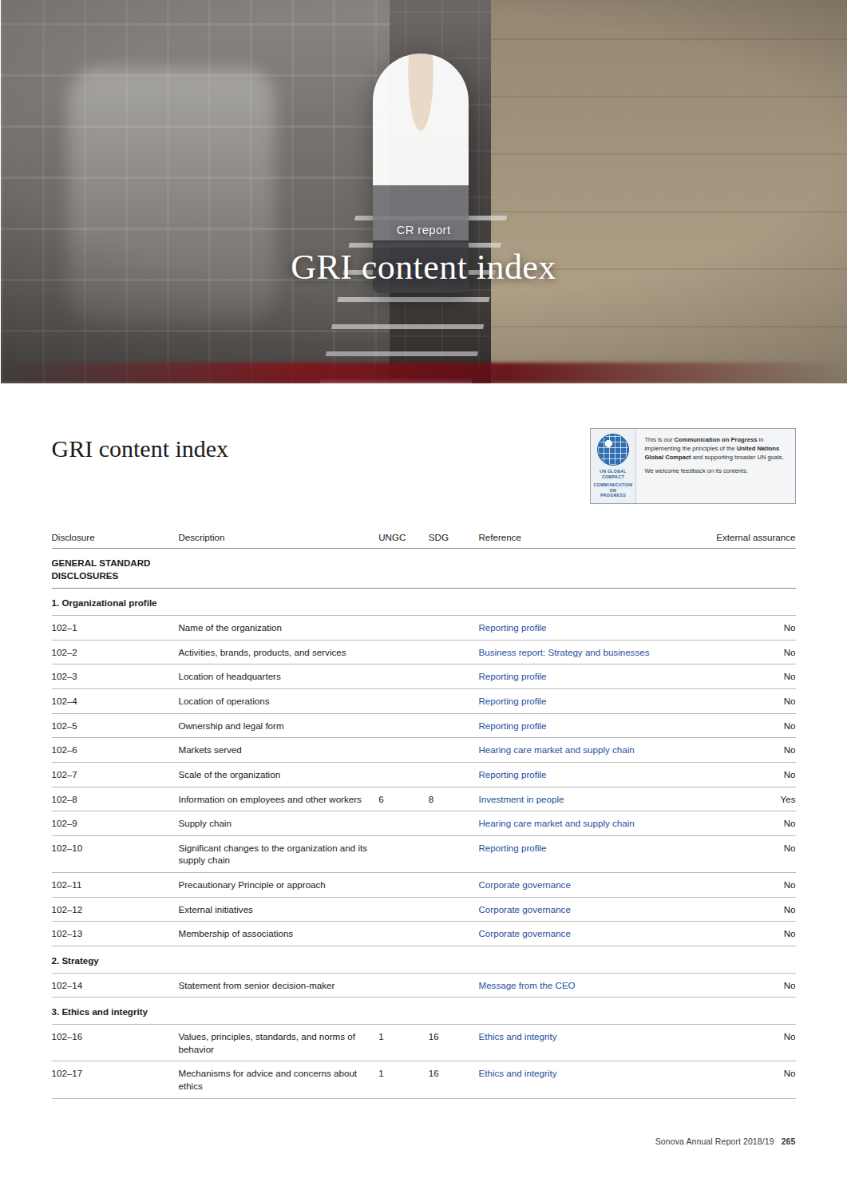CR report
GRI content index
GRI content index
UN GLOBAL
COMPACT COMMUNICATION ON
PROGRESS
This is our Communication on Progress in implementing the principles of the United Nations Global Compact and supporting broader UN goals.
We welcome feedback on its contents.
| Disclosure | Description | UNGC | SDG | Reference | External assurance |
| --- | --- | --- | --- | --- | --- |
| GENERAL STANDARD DISCLOSURES | | | | | |
| 1. Organizational profile | | | | | |
| 102–1 | Name of the organization | | | Reporting profile | No |
| 102–2 | Activities, brands, products, and services | | | Business report: Strategy and businesses | No |
| 102–3 | Location of headquarters | | | Reporting profile | No |
| 102–4 | Location of operations | | | Reporting profile | No |
| 102–5 | Ownership and legal form | | | Reporting profile | No |
| 102–6 | Markets served | | | Hearing care market and supply chain | No |
| 102–7 | Scale of the organization | | | Reporting profile | No |
| 102–8 | Information on employees and other workers | 6 | 8 | Investment in people | Yes |
| 102–9 | Supply chain | | | Hearing care market and supply chain | No |
| 102–10 | Significant changes to the organization and its supply chain | | | Reporting profile | No |
| 102–11 | Precautionary Principle or approach | | | Corporate governance | No |
| 102–12 | External initiatives | | | Corporate governance | No |
| 102–13 | Membership of associations | | | Corporate governance | No |
| 2. Strategy | | | | | |
| 102–14 | Statement from senior decision-maker | | | Message from the CEO | No |
| 3. Ethics and integrity | | | | | |
| 102–16 | Values, principles, standards, and norms of behavior | 1 | 16 | Ethics and integrity | No |
| 102–17 | Mechanisms for advice and concerns about ethics | 1 | 16 | Ethics and integrity | No |
Sonova Annual Report 2018/19 265